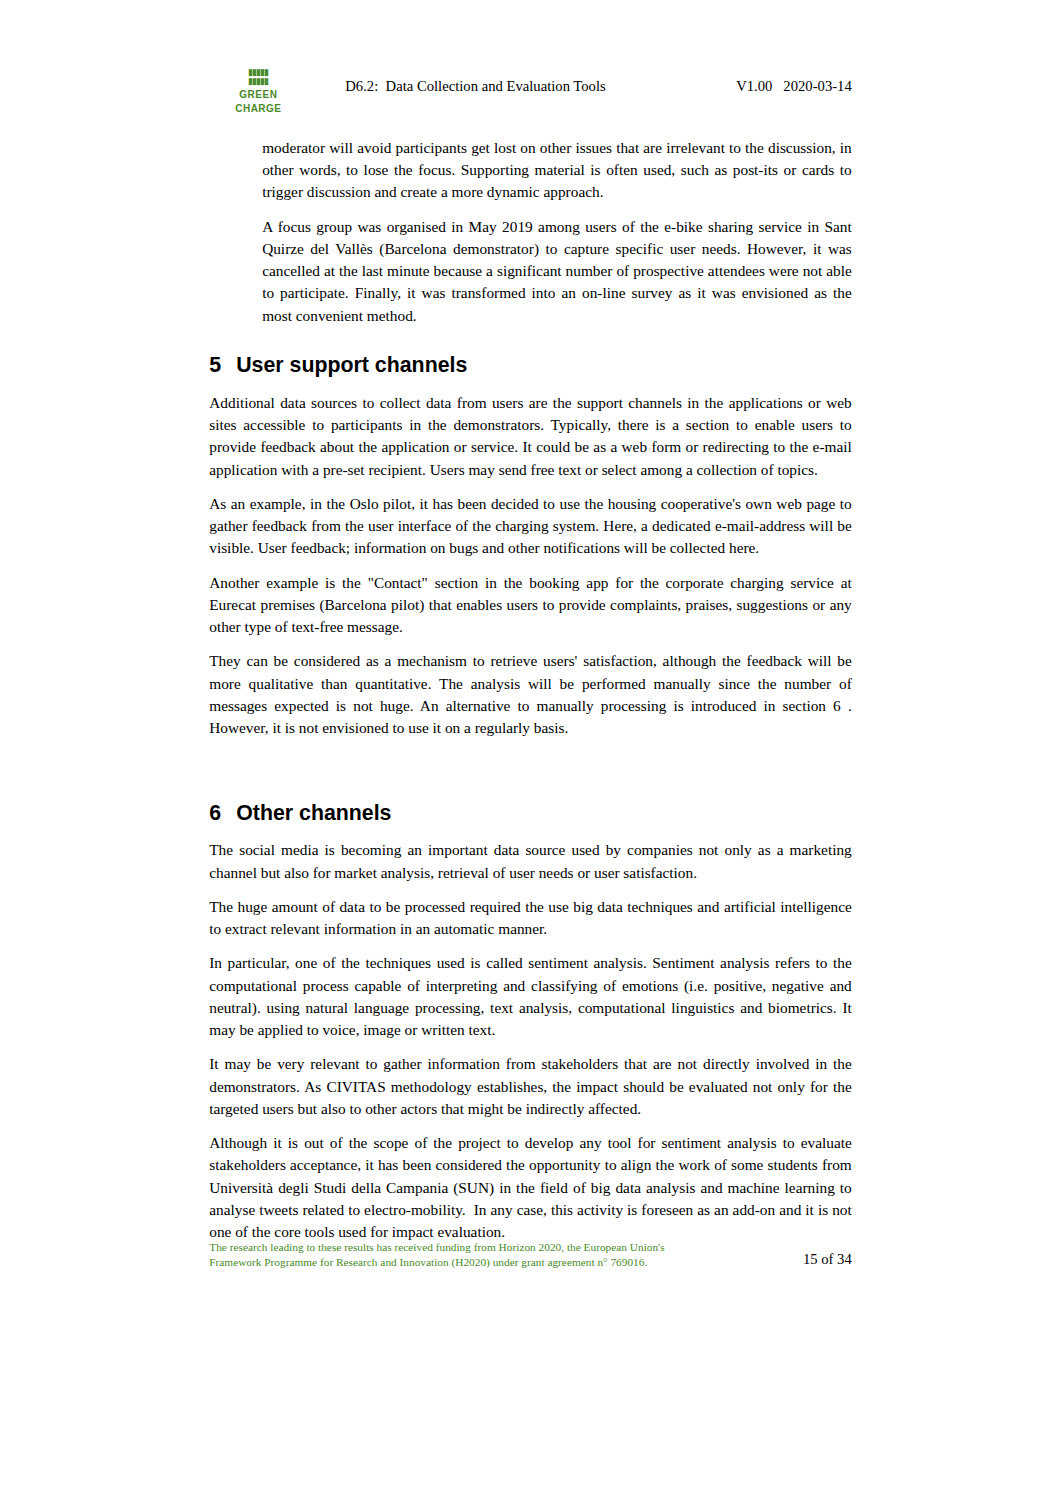▮▮▮▮▮ ▮▮▮▮▮
GREEN
CHARGE
D6.2: Data Collection and Evaluation Tools
V1.00 2020-03-14
moderator will avoid participants get lost on other issues that are irrelevant to the discussion, in other words, to lose the focus. Supporting material is often used, such as post-its or cards to trigger discussion and create a more dynamic approach.
A focus group was organised in May 2019 among users of the e-bike sharing service in Sant Quirze del Vallès (Barcelona demonstrator) to capture specific user needs. However, it was cancelled at the last minute because a significant number of prospective attendees were not able to participate. Finally, it was transformed into an on-line survey as it was envisioned as the most convenient method.
5 User support channels
Additional data sources to collect data from users are the support channels in the applications or web sites accessible to participants in the demonstrators. Typically, there is a section to enable users to provide feedback about the application or service. It could be as a web form or redirecting to the e-mail application with a pre-set recipient. Users may send free text or select among a collection of topics.
As an example, in the Oslo pilot, it has been decided to use the housing cooperative's own web page to gather feedback from the user interface of the charging system. Here, a dedicated e-mail-address will be visible. User feedback; information on bugs and other notifications will be collected here.
Another example is the "Contact" section in the booking app for the corporate charging service at Eurecat premises (Barcelona pilot) that enables users to provide complaints, praises, suggestions or any other type of text-free message.
They can be considered as a mechanism to retrieve users' satisfaction, although the feedback will be more qualitative than quantitative. The analysis will be performed manually since the number of messages expected is not huge. An alternative to manually processing is introduced in section 6 . However, it is not envisioned to use it on a regularly basis.
6 Other channels
The social media is becoming an important data source used by companies not only as a marketing channel but also for market analysis, retrieval of user needs or user satisfaction.
The huge amount of data to be processed required the use big data techniques and artificial intelligence to extract relevant information in an automatic manner.
In particular, one of the techniques used is called sentiment analysis. Sentiment analysis refers to the computational process capable of interpreting and classifying of emotions (i.e. positive, negative and neutral). using natural language processing, text analysis, computational linguistics and biometrics. It may be applied to voice, image or written text.
It may be very relevant to gather information from stakeholders that are not directly involved in the demonstrators. As CIVITAS methodology establishes, the impact should be evaluated not only for the targeted users but also to other actors that might be indirectly affected.
Although it is out of the scope of the project to develop any tool for sentiment analysis to evaluate stakeholders acceptance, it has been considered the opportunity to align the work of some students from Università degli Studi della Campania (SUN) in the field of big data analysis and machine learning to analyse tweets related to electro-mobility. In any case, this activity is foreseen as an add-on and it is not one of the core tools used for impact evaluation.
The research leading to these results has received funding from Horizon 2020, the European Union's Framework Programme for Research and Innovation (H2020) under grant agreement n° 769016.
15 of 34